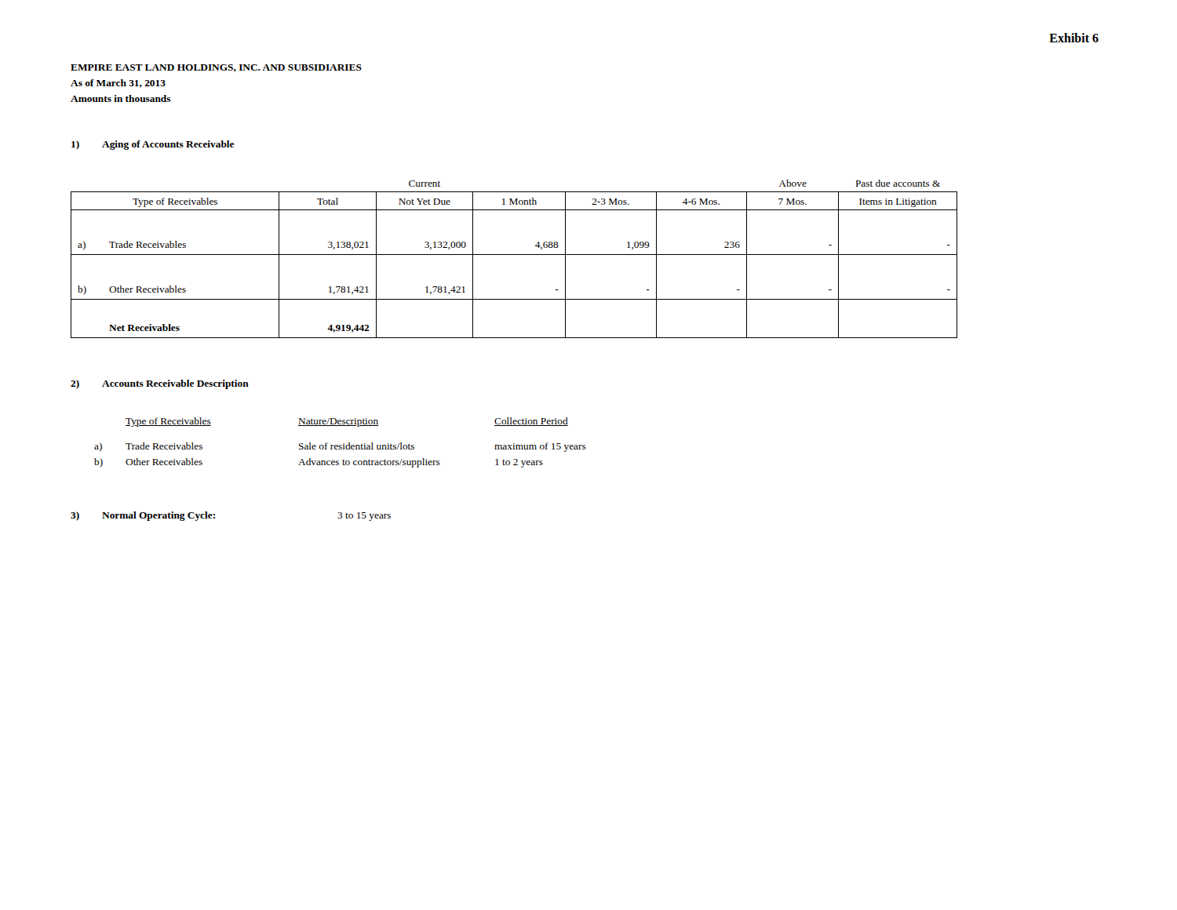Exhibit 6
EMPIRE EAST LAND HOLDINGS, INC. AND SUBSIDIARIES
As of March 31, 2013
Amounts in thousands
1) Aging of Accounts Receivable
| | | Current | | | | Above | Past due accounts & |
| --- | --- | --- | --- | --- | --- | --- | --- |
| Type of Receivables | Total | Not Yet Due | 1 Month | 2-3 Mos. | 4-6 Mos. | 7 Mos. | Items in Litigation |
| a) Trade Receivables | 3,138,021 | 3,132,000 | 4,688 | 1,099 | 236 | - | - |
| b) Other Receivables | 1,781,421 | 1,781,421 | - | - | - | - | - |
| Net Receivables | 4,919,442 | | | | | | |
2) Accounts Receivable Description
| | Type of Receivables | Nature/Description | Collection Period |
| a) | Trade Receivables | Sale of residential units/lots | maximum of 15 years |
| b) | Other Receivables | Advances to contractors/suppliers | 1 to 2 years |
3) Normal Operating Cycle: 3 to 15 years